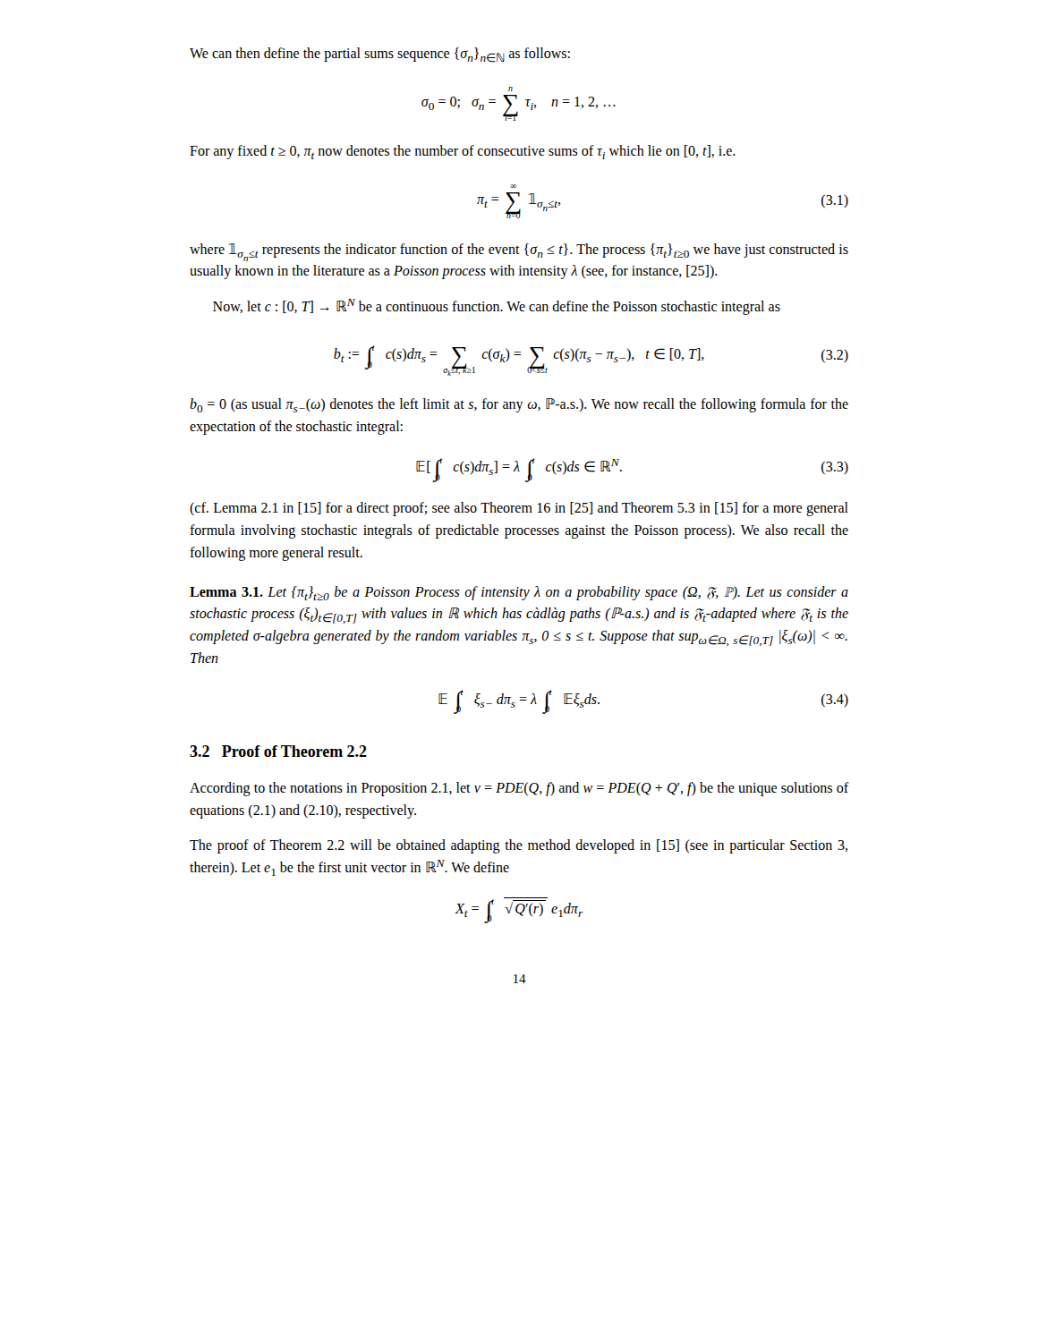We can then define the partial sums sequence {σn}n∈ℕ as follows:
σ0 = 0; σn = n∑i=1 τi, n = 1, 2, …
For any fixed t ≥ 0, πt now denotes the number of consecutive sums of τi which lie on [0, t], i.e.
πt = ∞∑n=0 𝟙σn≤t,
(3.1)
where 𝟙σn≤t represents the indicator function of the event {σn ≤ t}. The process {πt}t≥0 we have just constructed is usually known in the literature as a Poisson process with intensity λ (see, for instance, [25]).
Now, let c : [0, T] → ℝN be a continuous function. We can define the Poisson stochastic integral as
bt := ∫t 0 c(s)dπs = ∑σk≤t, k≥1 c(σk) = ∑0<s≤t c(s)(πs − πs−), t ∈ [0, T],
(3.2)
b0 = 0 (as usual πs−(ω) denotes the left limit at s, for any ω, ℙ-a.s.). We now recall the following formula for the expectation of the stochastic integral:
𝔼[∫t 0 c(s)dπs] = λ ∫t 0 c(s)ds ∈ ℝN.
(3.3)
(cf. Lemma 2.1 in [15] for a direct proof; see also Theorem 16 in [25] and Theorem 5.3 in [15] for a more general formula involving stochastic integrals of predictable processes against the Poisson process). We also recall the following more general result.
Lemma 3.1. Let {πt}t≥0 be a Poisson Process of intensity λ on a probability space (Ω, 𝔉, ℙ). Let us consider a stochastic process (ξt)t∈[0,T] with values in ℝ which has càdlàg paths (ℙ-a.s.) and is 𝔉t-adapted where 𝔉t is the completed σ-algebra generated by the random variables πs, 0 ≤ s ≤ t. Suppose that supω∈Ω, s∈[0,T] |ξs(ω)| < ∞. Then
𝔼 ∫t 0 ξs− dπs = λ ∫t 0 𝔼ξsds.
(3.4)
3.2 Proof of Theorem 2.2
According to the notations in Proposition 2.1, let v = PDE(Q, f) and w = PDE(Q + Q′, f) be the unique solutions of equations (2.1) and (2.10), respectively.
The proof of Theorem 2.2 will be obtained adapting the method developed in [15] (see in particular Section 3, therein). Let e1 be the first unit vector in ℝN. We define
Xt = ∫t 0 √Q′(r) e1dπr
14